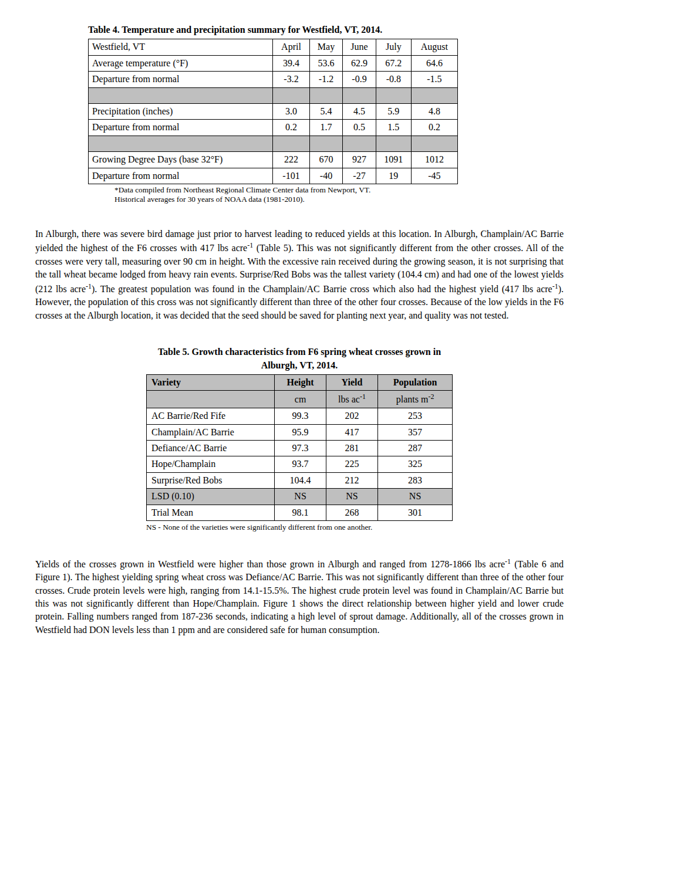Table 4. Temperature and precipitation summary for Westfield, VT, 2014.
| Westfield, VT | April | May | June | July | August |
| Average temperature (°F) | 39.4 | 53.6 | 62.9 | 67.2 | 64.6 |
| Departure from normal | -3.2 | -1.2 | -0.9 | -0.8 | -1.5 |
| Precipitation (inches) | 3.0 | 5.4 | 4.5 | 5.9 | 4.8 |
| Departure from normal | 0.2 | 1.7 | 0.5 | 1.5 | 0.2 |
| Growing Degree Days (base 32°F) | 222 | 670 | 927 | 1091 | 1012 |
| Departure from normal | -101 | -40 | -27 | 19 | -45 |
*Data compiled from Northeast Regional Climate Center data from Newport, VT.
Historical averages for 30 years of NOAA data (1981-2010).
In Alburgh, there was severe bird damage just prior to harvest leading to reduced yields at this location. In Alburgh, Champlain/AC Barrie yielded the highest of the F6 crosses with 417 lbs acre-1 (Table 5). This was not significantly different from the other crosses. All of the crosses were very tall, measuring over 90 cm in height. With the excessive rain received during the growing season, it is not surprising that the tall wheat became lodged from heavy rain events. Surprise/Red Bobs was the tallest variety (104.4 cm) and had one of the lowest yields (212 lbs acre-1). The greatest population was found in the Champlain/AC Barrie cross which also had the highest yield (417 lbs acre-1). However, the population of this cross was not significantly different than three of the other four crosses. Because of the low yields in the F6 crosses at the Alburgh location, it was decided that the seed should be saved for planting next year, and quality was not tested.
Table 5. Growth characteristics from F6 spring wheat crosses grown in Alburgh, VT, 2014.
| Variety | Height | Yield | Population |
| --- | --- | --- | --- |
| | cm | lbs ac -1 | plants m -2 |
| AC Barrie/Red Fife | 99.3 | 202 | 253 |
| Champlain/AC Barrie | 95.9 | 417 | 357 |
| Defiance/AC Barrie | 97.3 | 281 | 287 |
| Hope/Champlain | 93.7 | 225 | 325 |
| Surprise/Red Bobs | 104.4 | 212 | 283 |
| LSD (0.10) | NS | NS | NS |
| Trial Mean | 98.1 | 268 | 301 |
NS - None of the varieties were significantly different from one another.
Yields of the crosses grown in Westfield were higher than those grown in Alburgh and ranged from 1278-1866 lbs acre-1 (Table 6 and Figure 1). The highest yielding spring wheat cross was Defiance/AC Barrie. This was not significantly different than three of the other four crosses. Crude protein levels were high, ranging from 14.1-15.5%. The highest crude protein level was found in Champlain/AC Barrie but this was not significantly different than Hope/Champlain. Figure 1 shows the direct relationship between higher yield and lower crude protein. Falling numbers ranged from 187-236 seconds, indicating a high level of sprout damage. Additionally, all of the crosses grown in Westfield had DON levels less than 1 ppm and are considered safe for human consumption.